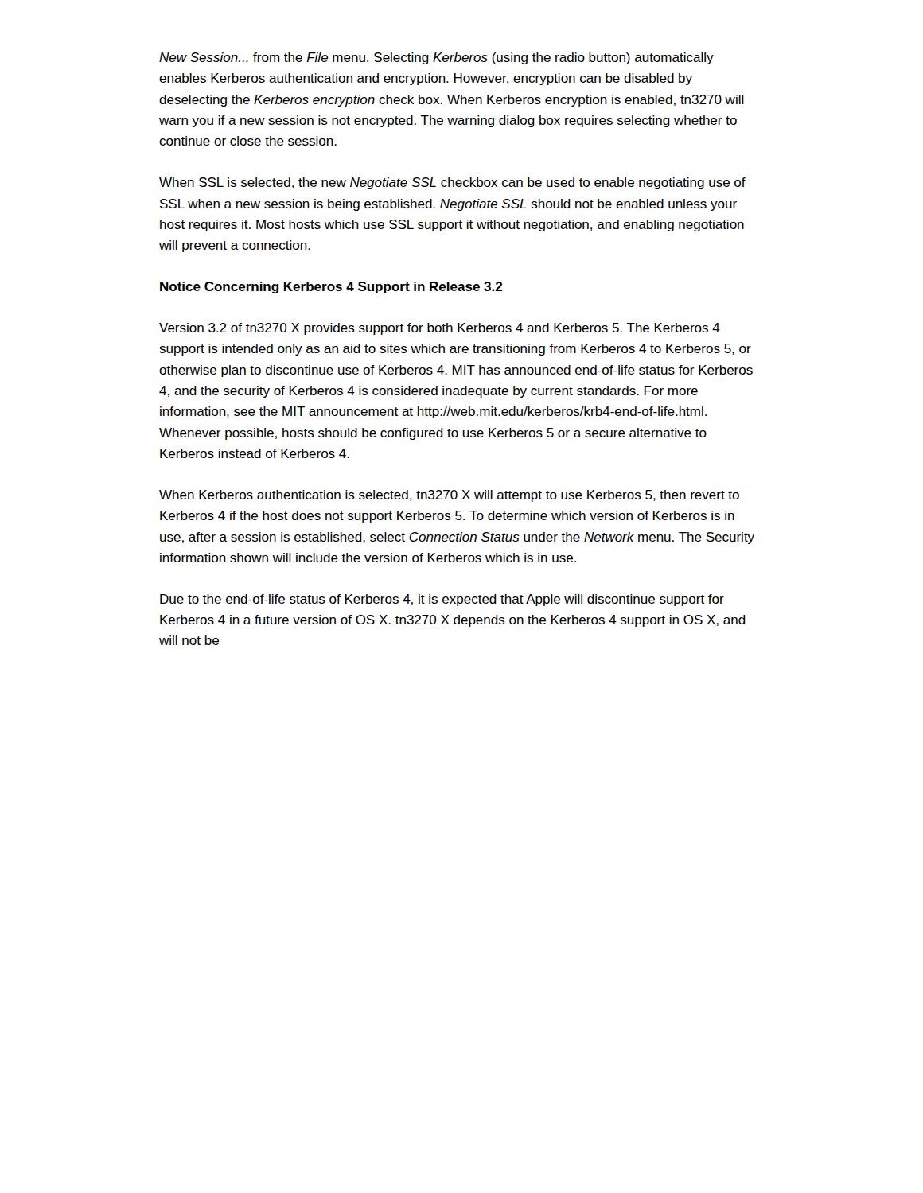New Session... from the File menu. Selecting Kerberos (using the radio button) automatically enables Kerberos authentication and encryption. However, encryption can be disabled by deselecting the Kerberos encryption check box. When Kerberos encryption is enabled, tn3270 will warn you if a new session is not encrypted. The warning dialog box requires selecting whether to continue or close the session.
When SSL is selected, the new Negotiate SSL checkbox can be used to enable negotiating use of SSL when a new session is being established. Negotiate SSL should not be enabled unless your host requires it. Most hosts which use SSL support it without negotiation, and enabling negotiation will prevent a connection.
Notice Concerning Kerberos 4 Support in Release 3.2
Version 3.2 of tn3270 X provides support for both Kerberos 4 and Kerberos 5. The Kerberos 4 support is intended only as an aid to sites which are transitioning from Kerberos 4 to Kerberos 5, or otherwise plan to discontinue use of Kerberos 4. MIT has announced end-of-life status for Kerberos 4, and the security of Kerberos 4 is considered inadequate by current standards. For more information, see the MIT announcement at http://web.mit.edu/kerberos/krb4-end-of-life.html. Whenever possible, hosts should be configured to use Kerberos 5 or a secure alternative to Kerberos instead of Kerberos 4.
When Kerberos authentication is selected, tn3270 X will attempt to use Kerberos 5, then revert to Kerberos 4 if the host does not support Kerberos 5. To determine which version of Kerberos is in use, after a session is established, select Connection Status under the Network menu. The Security information shown will include the version of Kerberos which is in use.
Due to the end-of-life status of Kerberos 4, it is expected that Apple will discontinue support for Kerberos 4 in a future version of OS X. tn3270 X depends on the Kerberos 4 support in OS X, and will not be